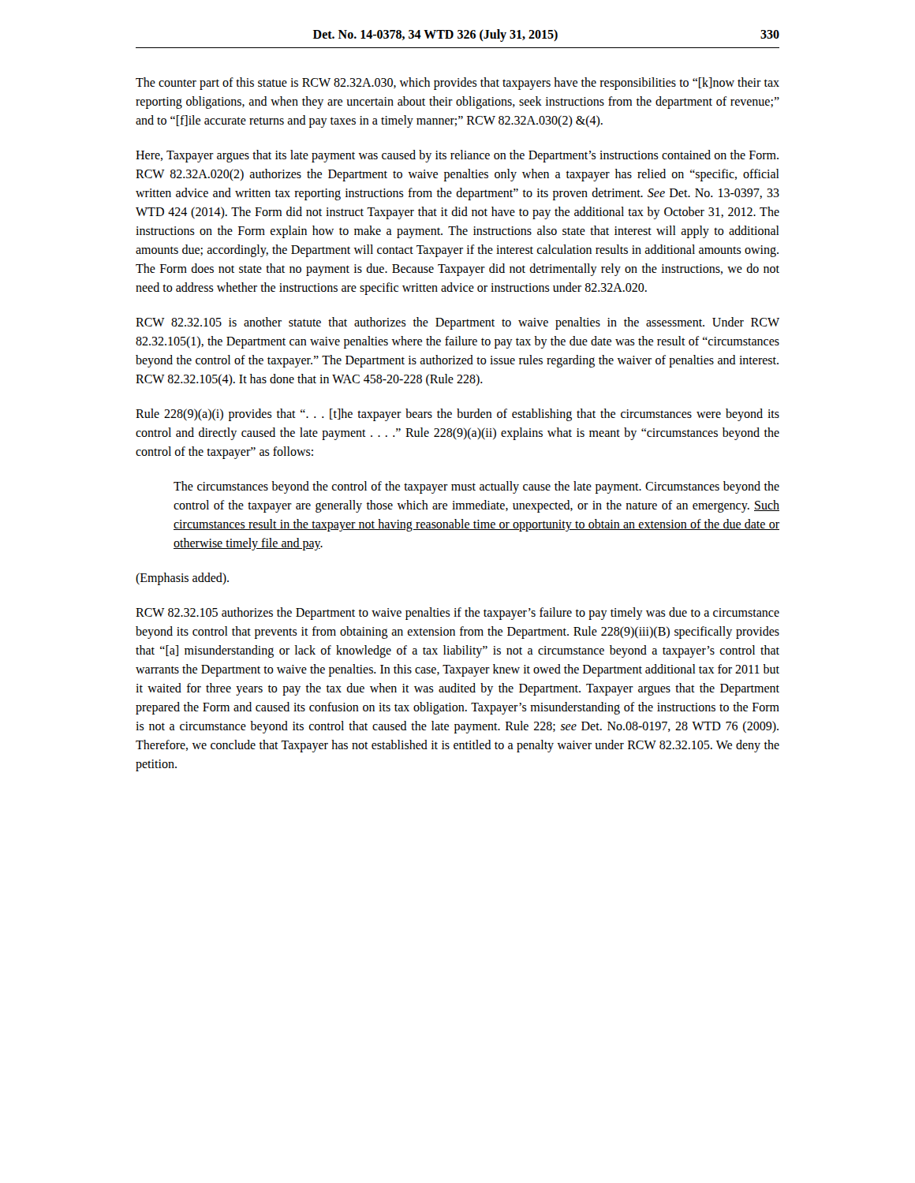Det. No. 14-0378, 34 WTD 326 (July 31, 2015) 330
The counter part of this statue is RCW 82.32A.030, which provides that taxpayers have the responsibilities to “[k]now their tax reporting obligations, and when they are uncertain about their obligations, seek instructions from the department of revenue;” and to “[f]ile accurate returns and pay taxes in a timely manner;” RCW 82.32A.030(2) &(4).
Here, Taxpayer argues that its late payment was caused by its reliance on the Department’s instructions contained on the Form. RCW 82.32A.020(2) authorizes the Department to waive penalties only when a taxpayer has relied on “specific, official written advice and written tax reporting instructions from the department” to its proven detriment. See Det. No. 13-0397, 33 WTD 424 (2014). The Form did not instruct Taxpayer that it did not have to pay the additional tax by October 31, 2012. The instructions on the Form explain how to make a payment. The instructions also state that interest will apply to additional amounts due; accordingly, the Department will contact Taxpayer if the interest calculation results in additional amounts owing. The Form does not state that no payment is due. Because Taxpayer did not detrimentally rely on the instructions, we do not need to address whether the instructions are specific written advice or instructions under 82.32A.020.
RCW 82.32.105 is another statute that authorizes the Department to waive penalties in the assessment. Under RCW 82.32.105(1), the Department can waive penalties where the failure to pay tax by the due date was the result of “circumstances beyond the control of the taxpayer.” The Department is authorized to issue rules regarding the waiver of penalties and interest. RCW 82.32.105(4). It has done that in WAC 458-20-228 (Rule 228).
Rule 228(9)(a)(i) provides that “. . . [t]he taxpayer bears the burden of establishing that the circumstances were beyond its control and directly caused the late payment . . . .” Rule 228(9)(a)(ii) explains what is meant by “circumstances beyond the control of the taxpayer” as follows:
The circumstances beyond the control of the taxpayer must actually cause the late payment. Circumstances beyond the control of the taxpayer are generally those which are immediate, unexpected, or in the nature of an emergency. Such circumstances result in the taxpayer not having reasonable time or opportunity to obtain an extension of the due date or otherwise timely file and pay.
(Emphasis added).
RCW 82.32.105 authorizes the Department to waive penalties if the taxpayer’s failure to pay timely was due to a circumstance beyond its control that prevents it from obtaining an extension from the Department. Rule 228(9)(iii)(B) specifically provides that “[a] misunderstanding or lack of knowledge of a tax liability” is not a circumstance beyond a taxpayer’s control that warrants the Department to waive the penalties. In this case, Taxpayer knew it owed the Department additional tax for 2011 but it waited for three years to pay the tax due when it was audited by the Department. Taxpayer argues that the Department prepared the Form and caused its confusion on its tax obligation. Taxpayer’s misunderstanding of the instructions to the Form is not a circumstance beyond its control that caused the late payment. Rule 228; see Det. No.08-0197, 28 WTD 76 (2009). Therefore, we conclude that Taxpayer has not established it is entitled to a penalty waiver under RCW 82.32.105. We deny the petition.